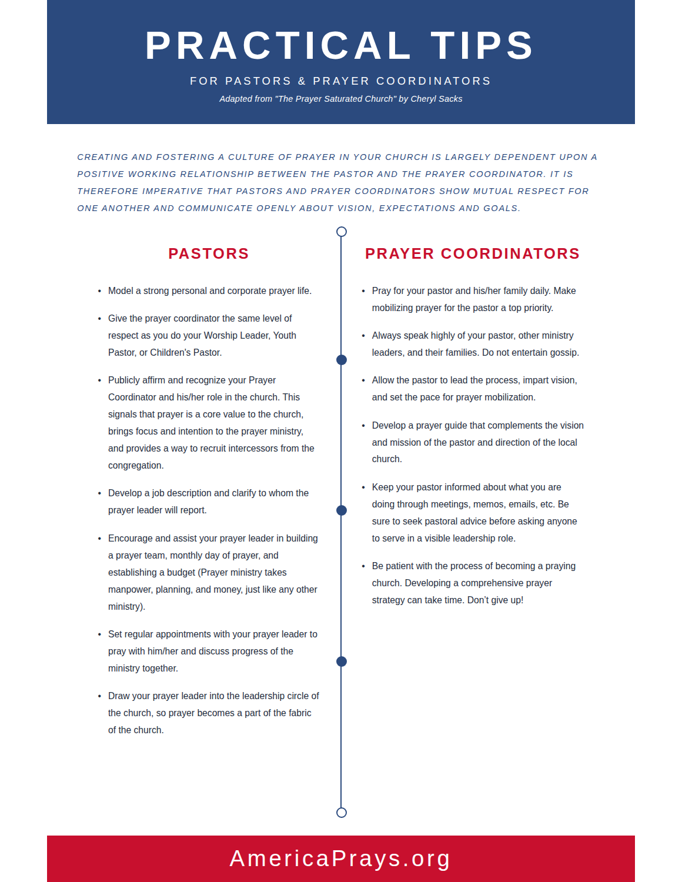PRACTICAL TIPS
FOR PASTORS & PRAYER COORDINATORS
Adapted from "The Prayer Saturated Church" by Cheryl Sacks
CREATING AND FOSTERING A CULTURE OF PRAYER IN YOUR CHURCH IS LARGELY DEPENDENT UPON A POSITIVE WORKING RELATIONSHIP BETWEEN THE PASTOR AND THE PRAYER COORDINATOR. IT IS THEREFORE IMPERATIVE THAT PASTORS AND PRAYER COORDINATORS SHOW MUTUAL RESPECT FOR ONE ANOTHER AND COMMUNICATE OPENLY ABOUT VISION, EXPECTATIONS AND GOALS.
PASTORS
Model a strong personal and corporate prayer life.
Give the prayer coordinator the same level of respect as you do your Worship Leader, Youth Pastor, or Children's Pastor.
Publicly affirm and recognize your Prayer Coordinator and his/her role in the church. This signals that prayer is a core value to the church, brings focus and intention to the prayer ministry, and provides a way to recruit intercessors from the congregation.
Develop a job description and clarify to whom the prayer leader will report.
Encourage and assist your prayer leader in building a prayer team, monthly day of prayer, and establishing a budget (Prayer ministry takes manpower, planning, and money, just like any other ministry).
Set regular appointments with your prayer leader to pray with him/her and discuss progress of the ministry together.
Draw your prayer leader into the leadership circle of the church, so prayer becomes a part of the fabric of the church.
PRAYER COORDINATORS
Pray for your pastor and his/her family daily. Make mobilizing prayer for the pastor a top priority.
Always speak highly of your pastor, other ministry leaders, and their families. Do not entertain gossip.
Allow the pastor to lead the process, impart vision, and set the pace for prayer mobilization.
Develop a prayer guide that complements the vision and mission of the pastor and direction of the local church.
Keep your pastor informed about what you are doing through meetings, memos, emails, etc. Be sure to seek pastoral advice before asking anyone to serve in a visible leadership role.
Be patient with the process of becoming a praying church. Developing a comprehensive prayer strategy can take time. Don’t give up!
AmericaPrays.org